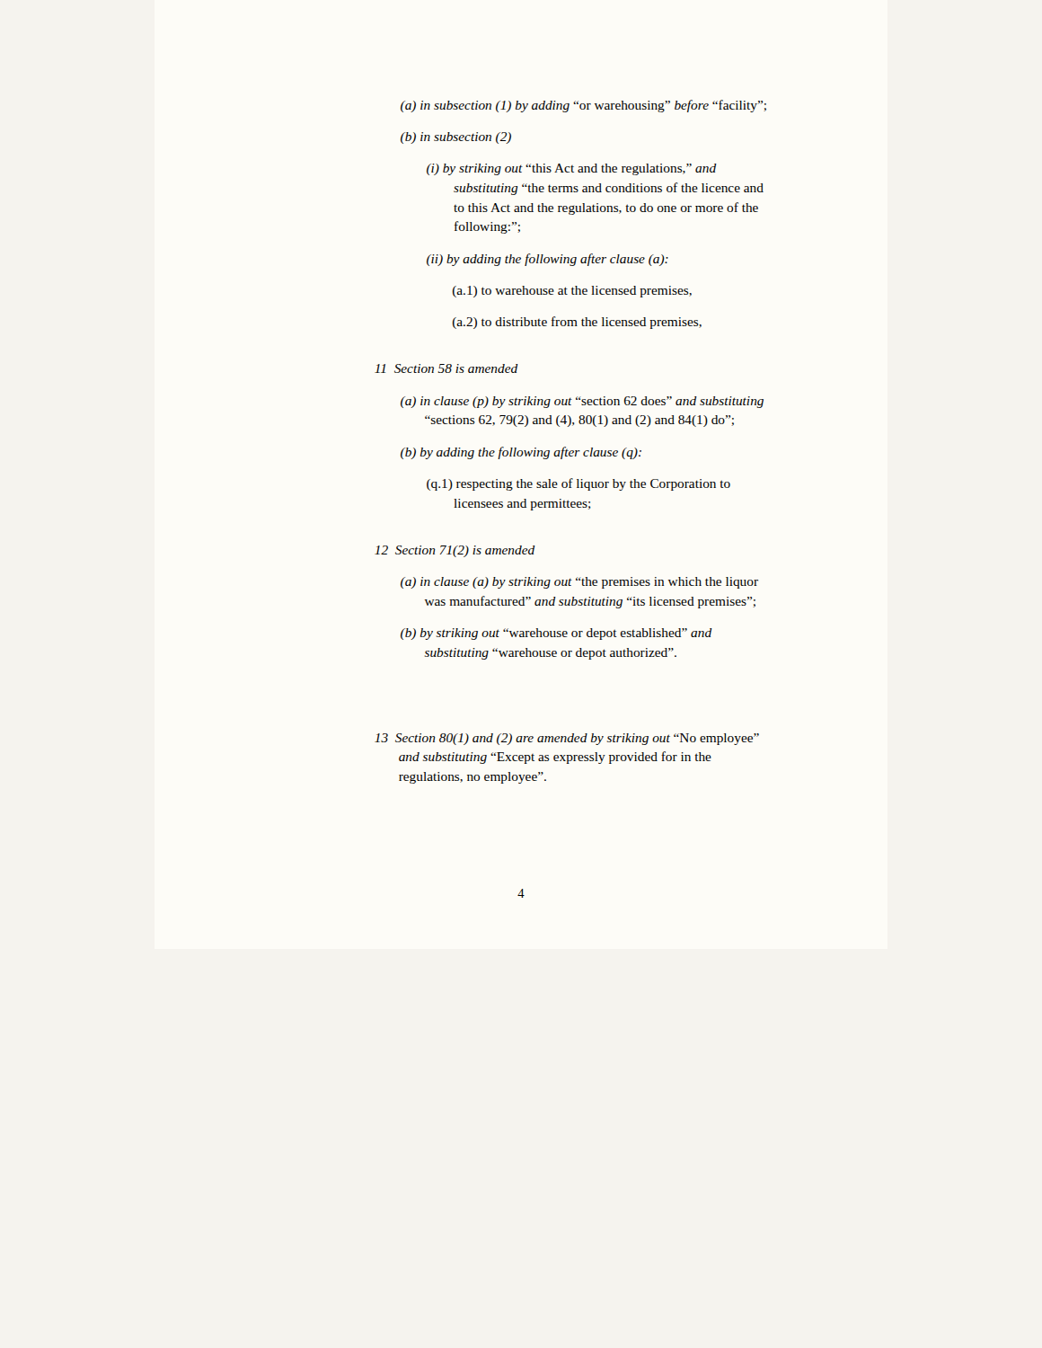(a) in subsection (1) by adding “or warehousing” before “facility”;
(b) in subsection (2)
(i) by striking out “this Act and the regulations,” and substituting “the terms and conditions of the licence and to this Act and the regulations, to do one or more of the following:”;
(ii) by adding the following after clause (a):
(a.1) to warehouse at the licensed premises,
(a.2) to distribute from the licensed premises,
11 Section 58 is amended
(a) in clause (p) by striking out “section 62 does” and substituting “sections 62, 79(2) and (4), 80(1) and (2) and 84(1) do”;
(b) by adding the following after clause (q):
(q.1) respecting the sale of liquor by the Corporation to licensees and permittees;
12 Section 71(2) is amended
(a) in clause (a) by striking out “the premises in which the liquor was manufactured” and substituting “its licensed premises”;
(b) by striking out “warehouse or depot established” and substituting “warehouse or depot authorized”.
13 Section 80(1) and (2) are amended by striking out “No employee” and substituting “Except as expressly provided for in the regulations, no employee”.
4